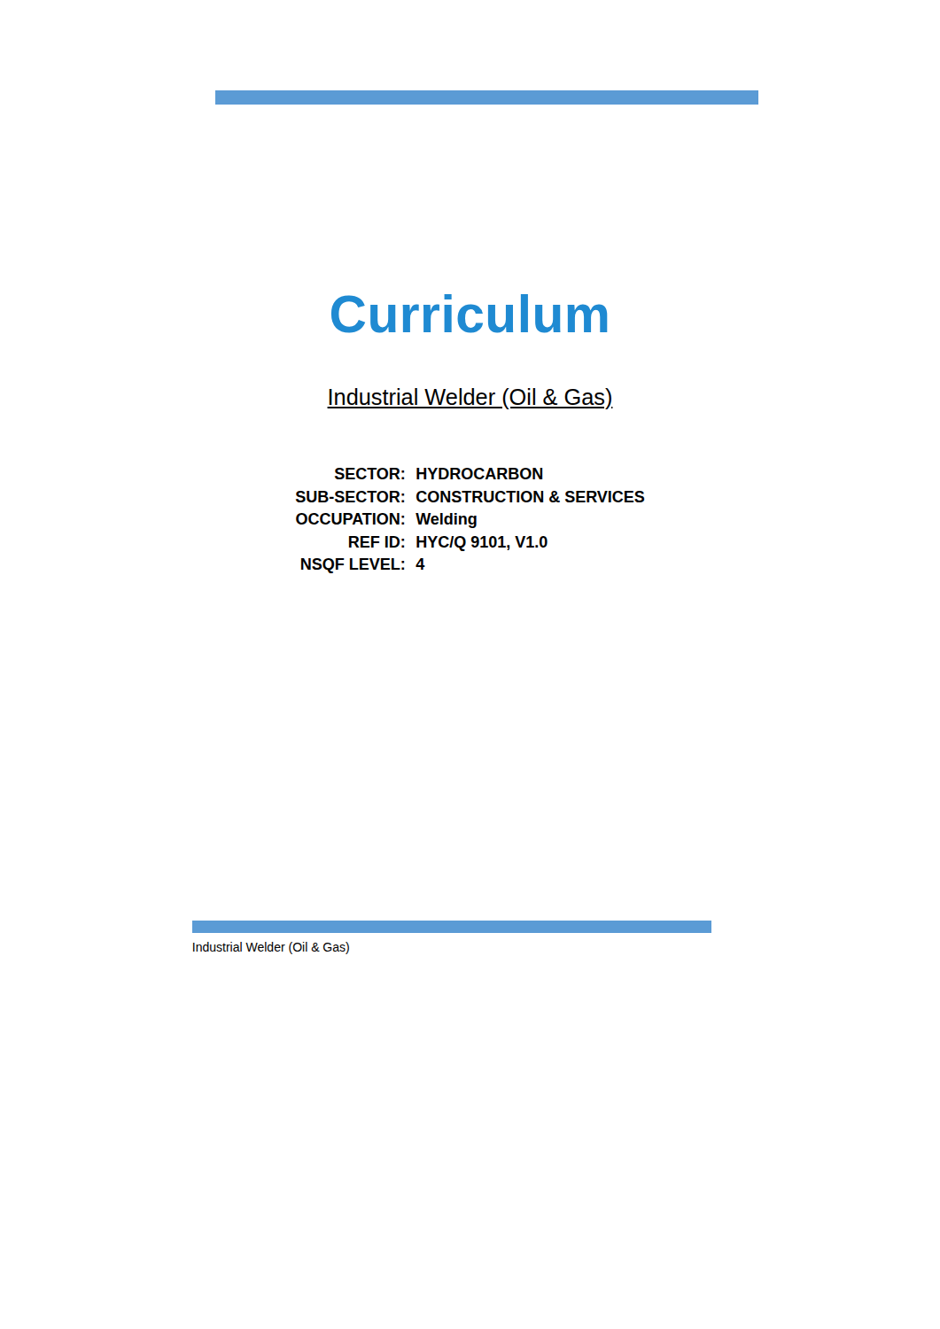Curriculum
Industrial Welder (Oil & Gas)
| SECTOR: | HYDROCARBON |
| SUB-SECTOR: | CONSTRUCTION & SERVICES |
| OCCUPATION: | Welding |
| REF ID: | HYC/Q 9101, V1.0 |
| NSQF LEVEL: | 4 |
Industrial Welder (Oil & Gas)